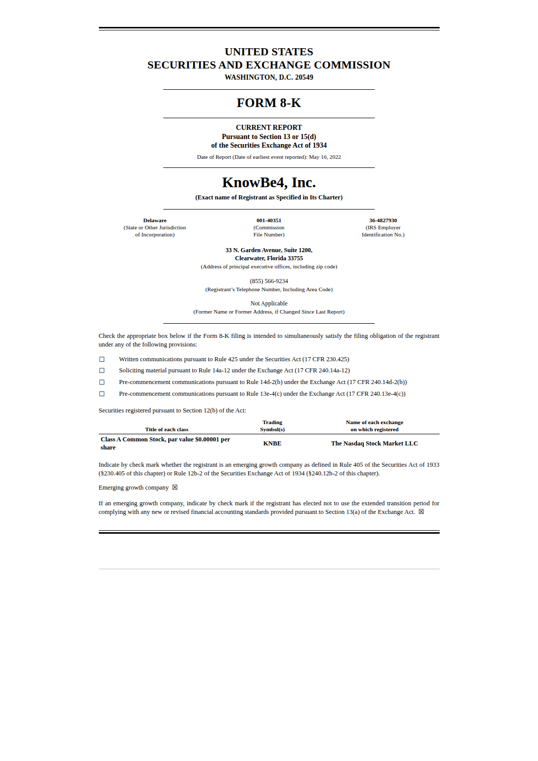UNITED STATES
SECURITIES AND EXCHANGE COMMISSION
WASHINGTON, D.C. 20549
FORM 8-K
CURRENT REPORT
Pursuant to Section 13 or 15(d)
of the Securities Exchange Act of 1934
Date of Report (Date of earliest event reported): May 16, 2022
KnowBe4, Inc.
(Exact name of Registrant as Specified in Its Charter)
| Delaware | 001-40351 | 36-4827930 |
| (State or Other Jurisdiction of Incorporation) | (Commission File Number) | (IRS Employer Identification No.) |
33 N. Garden Avenue, Suite 1200,
Clearwater, Florida 33755
(Address of principal executive offices, including zip code)
(855) 566-9234
(Registrant’s Telephone Number, Including Area Code)
Not Applicable
(Former Name or Former Address, if Changed Since Last Report)
Check the appropriate box below if the Form 8-K filing is intended to simultaneously satisfy the filing obligation of the registrant under any of the following provisions:
| ☐ | Written communications pursuant to Rule 425 under the Securities Act (17 CFR 230.425) |
| ☐ | Soliciting material pursuant to Rule 14a-12 under the Exchange Act (17 CFR 240.14a-12) |
| ☐ | Pre-commencement communications pursuant to Rule 14d-2(b) under the Exchange Act (17 CFR 240.14d-2(b)) |
| ☐ | Pre-commencement communications pursuant to Rule 13e-4(c) under the Exchange Act (17 CFR 240.13e-4(c)) |
Securities registered pursuant to Section 12(b) of the Act:
| Title of each class | Trading Symbol(s) | Name of each exchange on which registered |
| --- | --- | --- |
| Class A Common Stock, par value $0.00001 per share | KNBE | The Nasdaq Stock Market LLC |
Indicate by check mark whether the registrant is an emerging growth company as defined in Rule 405 of the Securities Act of 1933 (§230.405 of this chapter) or Rule 12b-2 of the Securities Exchange Act of 1934 (§240.12b-2 of this chapter).
Emerging growth company ☒
If an emerging growth company, indicate by check mark if the registrant has elected not to use the extended transition period for complying with any new or revised financial accounting standards provided pursuant to Section 13(a) of the Exchange Act. ☒